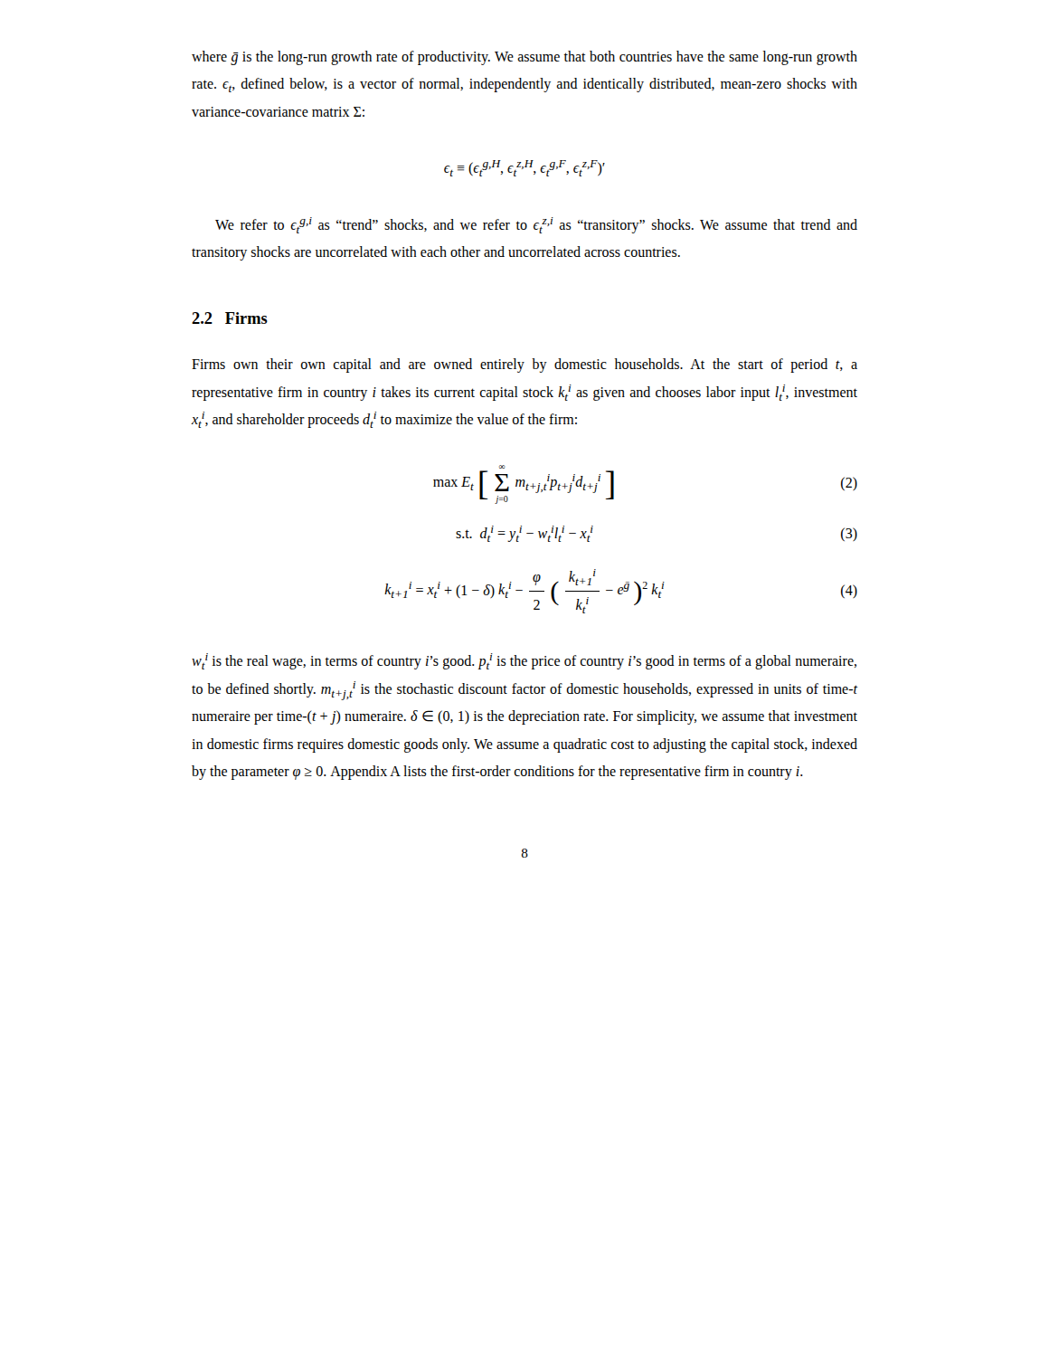where ḡ is the long-run growth rate of productivity. We assume that both countries have the same long-run growth rate. ϵt, defined below, is a vector of normal, independently and identically distributed, mean-zero shocks with variance-covariance matrix Σ:
ϵt ≡ (ϵtg,H, ϵtz,H, ϵtg,F, ϵtz,F)′
We refer to ϵtg,i as “trend” shocks, and we refer to ϵtz,i as “transitory” shocks. We assume that trend and transitory shocks are uncorrelated with each other and uncorrelated across countries.
2.2 Firms
Firms own their own capital and are owned entirely by domestic households. At the start of period t, a representative firm in country i takes its current capital stock kti as given and chooses labor input lti, investment xti, and shareholder proceeds dti to maximize the value of the firm:
max Et [ ∞ Σ j=0 mt+j,ti pt+ji dt+ji ]
(2)
s.t. dti = yti − wti lti − xti
(3)
kt+1i = xti + (1 − δ) kti − φ 2 ( kt+1i kti − eḡ ) 2 kti
(4)
wti is the real wage, in terms of country i’s good. pti is the price of country i’s good in terms of a global numeraire, to be defined shortly. mt+j,ti is the stochastic discount factor of domestic households, expressed in units of time-t numeraire per time-(t + j) numeraire. δ ∈ (0, 1) is the depreciation rate. For simplicity, we assume that investment in domestic firms requires domestic goods only. We assume a quadratic cost to adjusting the capital stock, indexed by the parameter φ ≥ 0. Appendix A lists the first-order conditions for the representative firm in country i.
8